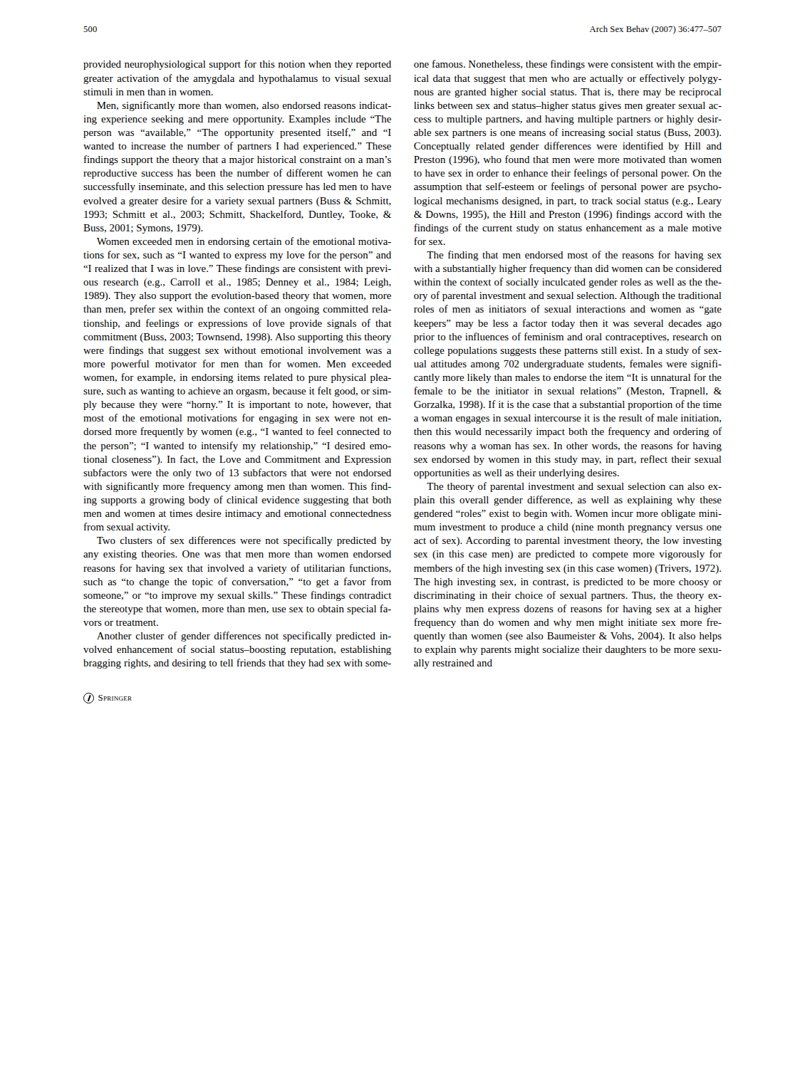500 Arch Sex Behav (2007) 36:477–507
provided neurophysiological support for this notion when they reported greater activation of the amygdala and hypothalamus to visual sexual stimuli in men than in women.
Men, significantly more than women, also endorsed reasons indicating experience seeking and mere opportunity. Examples include “The person was “available,” “The opportunity presented itself,” and “I wanted to increase the number of partners I had experienced.” These findings support the theory that a major historical constraint on a man’s reproductive success has been the number of different women he can successfully inseminate, and this selection pressure has led men to have evolved a greater desire for a variety sexual partners (Buss & Schmitt, 1993; Schmitt et al., 2003; Schmitt, Shackelford, Duntley, Tooke, & Buss, 2001; Symons, 1979).
Women exceeded men in endorsing certain of the emotional motivations for sex, such as “I wanted to express my love for the person” and “I realized that I was in love.” These findings are consistent with previous research (e.g., Carroll et al., 1985; Denney et al., 1984; Leigh, 1989). They also support the evolution-based theory that women, more than men, prefer sex within the context of an ongoing committed relationship, and feelings or expressions of love provide signals of that commitment (Buss, 2003; Townsend, 1998). Also supporting this theory were findings that suggest sex without emotional involvement was a more powerful motivator for men than for women. Men exceeded women, for example, in endorsing items related to pure physical pleasure, such as wanting to achieve an orgasm, because it felt good, or simply because they were “horny.” It is important to note, however, that most of the emotional motivations for engaging in sex were not endorsed more frequently by women (e.g., “I wanted to feel connected to the person”; “I wanted to intensify my relationship,” “I desired emotional closeness”). In fact, the Love and Commitment and Expression subfactors were the only two of 13 subfactors that were not endorsed with significantly more frequency among men than women. This finding supports a growing body of clinical evidence suggesting that both men and women at times desire intimacy and emotional connectedness from sexual activity.
Two clusters of sex differences were not specifically predicted by any existing theories. One was that men more than women endorsed reasons for having sex that involved a variety of utilitarian functions, such as “to change the topic of conversation,” “to get a favor from someone,” or “to improve my sexual skills.” These findings contradict the stereotype that women, more than men, use sex to obtain special favors or treatment.
Another cluster of gender differences not specifically predicted involved enhancement of social status–boosting reputation, establishing bragging rights, and desiring to tell friends that they had sex with someone famous. Nonetheless, these findings were consistent with the empirical data that suggest that men who are actually or effectively polygynous are granted higher social status. That is, there may be reciprocal links between sex and status–higher status gives men greater sexual access to multiple partners, and having multiple partners or highly desirable sex partners is one means of increasing social status (Buss, 2003). Conceptually related gender differences were identified by Hill and Preston (1996), who found that men were more motivated than women to have sex in order to enhance their feelings of personal power. On the assumption that self-esteem or feelings of personal power are psychological mechanisms designed, in part, to track social status (e.g., Leary & Downs, 1995), the Hill and Preston (1996) findings accord with the findings of the current study on status enhancement as a male motive for sex.
The finding that men endorsed most of the reasons for having sex with a substantially higher frequency than did women can be considered within the context of socially inculcated gender roles as well as the theory of parental investment and sexual selection. Although the traditional roles of men as initiators of sexual interactions and women as “gate keepers” may be less a factor today then it was several decades ago prior to the influences of feminism and oral contraceptives, research on college populations suggests these patterns still exist. In a study of sexual attitudes among 702 undergraduate students, females were significantly more likely than males to endorse the item “It is unnatural for the female to be the initiator in sexual relations” (Meston, Trapnell, & Gorzalka, 1998). If it is the case that a substantial proportion of the time a woman engages in sexual intercourse it is the result of male initiation, then this would necessarily impact both the frequency and ordering of reasons why a woman has sex. In other words, the reasons for having sex endorsed by women in this study may, in part, reflect their sexual opportunities as well as their underlying desires.
The theory of parental investment and sexual selection can also explain this overall gender difference, as well as explaining why these gendered “roles” exist to begin with. Women incur more obligate minimum investment to produce a child (nine month pregnancy versus one act of sex). According to parental investment theory, the low investing sex (in this case men) are predicted to compete more vigorously for members of the high investing sex (in this case women) (Trivers, 1972). The high investing sex, in contrast, is predicted to be more choosy or discriminating in their choice of sexual partners. Thus, the theory explains why men express dozens of reasons for having sex at a higher frequency than do women and why men might initiate sex more frequently than women (see also Baumeister & Vohs, 2004). It also helps to explain why parents might socialize their daughters to be more sexually restrained and
Springer